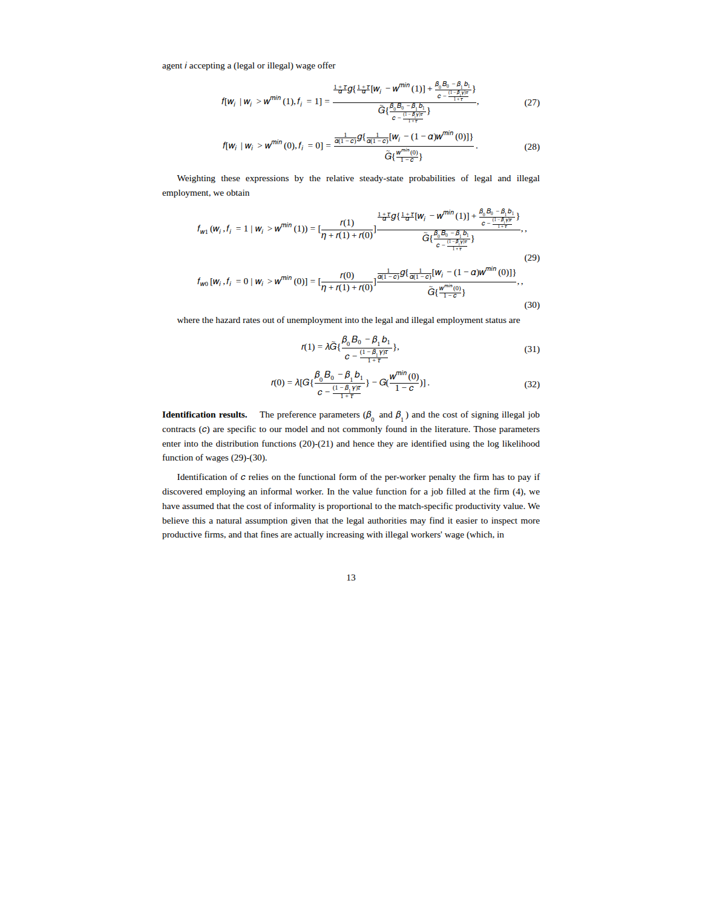agent i accepting a (legal or illegal) wage offer
f[wi|wi>wmin(1),fi=1] = 1+τα g { 1+τα [wi−wmin(1)] + β0B0−β1b1 c−(1−β1γ)τ1+τ } G~ { β0B0−β1b1 c−(1−β1γ)τ1+τ } ,
(27)
f[wi|wi>wmin(0),fi=0] = 1α(1−c) g { 1α(1−c) [wi−(1−α)wmin(0)] } G~ { wmin(0) 1−c } .
(28)
Weighting these expressions by the relative steady-state probabilities of legal and illegal employment, we obtain
fw1 (wi,fi=1|wi>wmin(1)) = [ r(1) η+r(1)+r(0) ] 1+τα g { 1+τα [wi−wmin(1)] + β0B0−β1b1 c−(1−β1γ)τ1+τ } G~ { β0B0−β1b1 c−(1−β1γ)τ1+τ } ,,
(29)
fw0 [wi,fi=0|wi>wmin(0)] = [ r(0) η+r(1)+r(0) ] 1α(1−c) g { 1α(1−c) [wi−(1−α)wmin(0)] } G~ { wmin(0) 1−c } ,,
(30)
where the hazard rates out of unemployment into the legal and illegal employment status are
r(1) = λ G~ { β0B0−β1b1 c−(1−β1γ)τ1+τ } ,
(31)
r(0) = λ [ G { β0B0−β1b1 c−(1−β1γ)τ1+τ } − G ( wmin(0) 1−c ) ] .
(32)
Identification results. The preference parameters (β0 and β1) and the cost of signing illegal job contracts (c) are specific to our model and not commonly found in the literature. Those parameters enter into the distribution functions (20)-(21) and hence they are identified using the log likelihood function of wages (29)-(30).
Identification of c relies on the functional form of the per-worker penalty the firm has to pay if discovered employing an informal worker. In the value function for a job filled at the firm (4), we have assumed that the cost of informality is proportional to the match-specific productivity value. We believe this a natural assumption given that the legal authorities may find it easier to inspect more productive firms, and that fines are actually increasing with illegal workers' wage (which, in
13